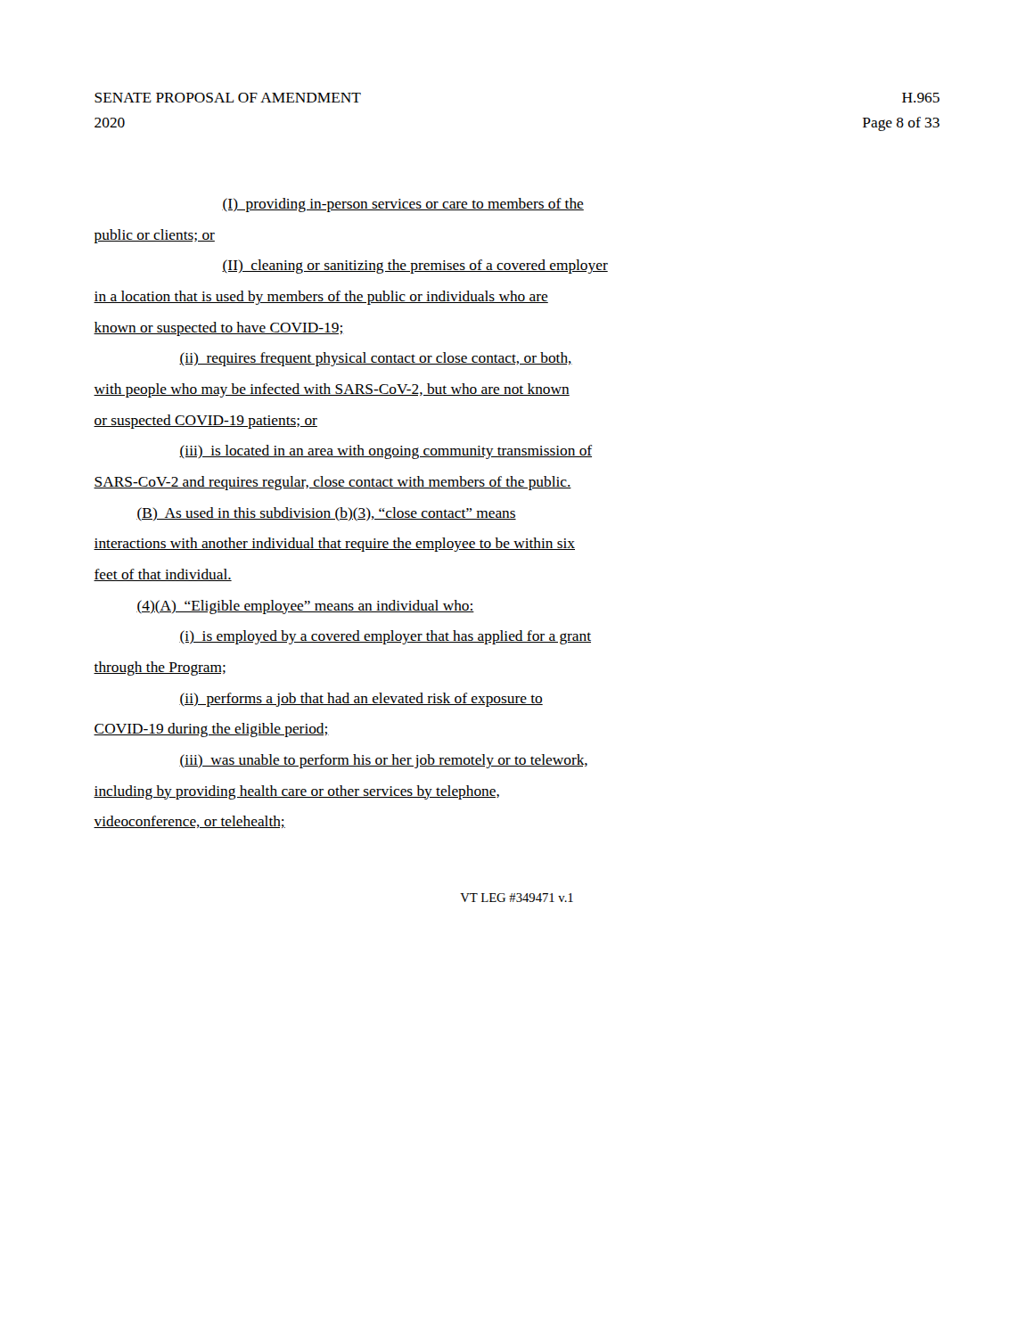SENATE PROPOSAL OF AMENDMENT
2020
H.965
Page 8 of 33
(I) providing in-person services or care to members of the
public or clients; or
(II) cleaning or sanitizing the premises of a covered employer
in a location that is used by members of the public or individuals who are
known or suspected to have COVID-19;
(ii) requires frequent physical contact or close contact, or both,
with people who may be infected with SARS-CoV-2, but who are not known
or suspected COVID-19 patients; or
(iii) is located in an area with ongoing community transmission of
SARS-CoV-2 and requires regular, close contact with members of the public.
(B) As used in this subdivision (b)(3), “close contact” means
interactions with another individual that require the employee to be within six
feet of that individual.
(4)(A) “Eligible employee” means an individual who:
(i) is employed by a covered employer that has applied for a grant
through the Program;
(ii) performs a job that had an elevated risk of exposure to
COVID-19 during the eligible period;
(iii) was unable to perform his or her job remotely or to telework,
including by providing health care or other services by telephone,
videoconference, or telehealth;
VT LEG #349471 v.1